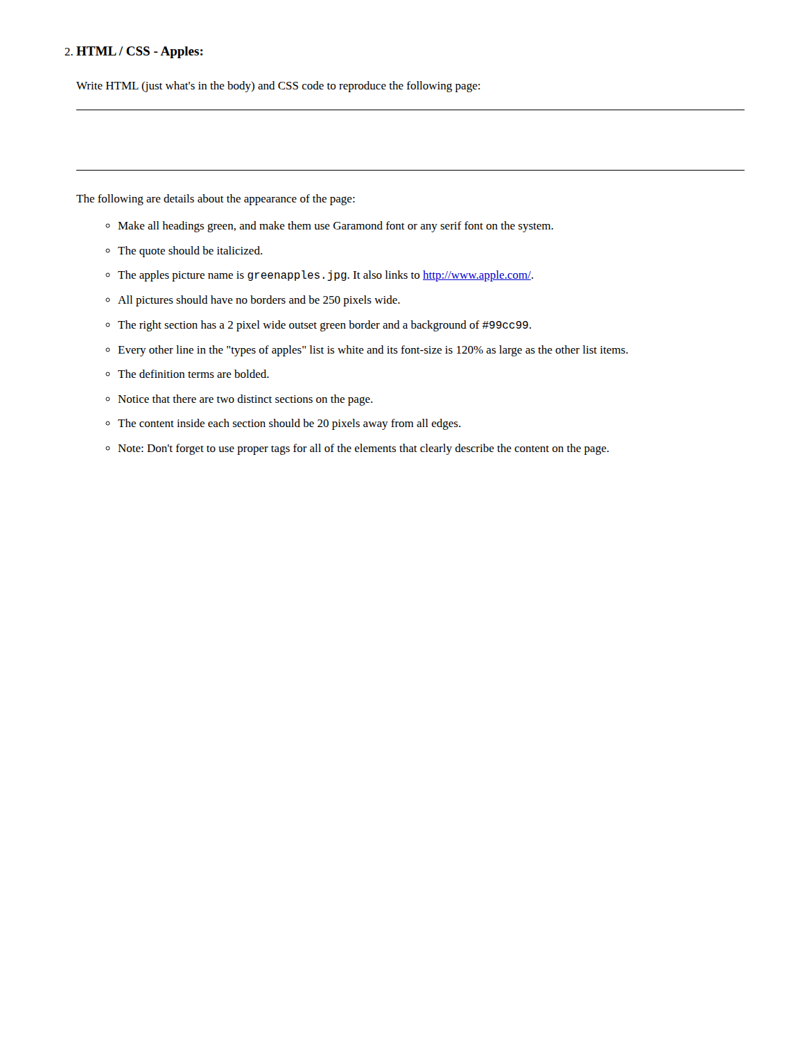HTML / CSS - Apples:
Write HTML (just what's in the body) and CSS code to reproduce the following page:
The following are details about the appearance of the page:
Make all headings green, and make them use Garamond font or any serif font on the system.
The quote should be italicized.
The apples picture name is greenapples.jpg. It also links to http://www.apple.com/.
All pictures should have no borders and be 250 pixels wide.
The right section has a 2 pixel wide outset green border and a background of #99cc99.
Every other line in the "types of apples" list is white and its font-size is 120% as large as the other list items.
The definition terms are bolded.
Notice that there are two distinct sections on the page.
The content inside each section should be 20 pixels away from all edges.
Note: Don't forget to use proper tags for all of the elements that clearly describe the content on the page.